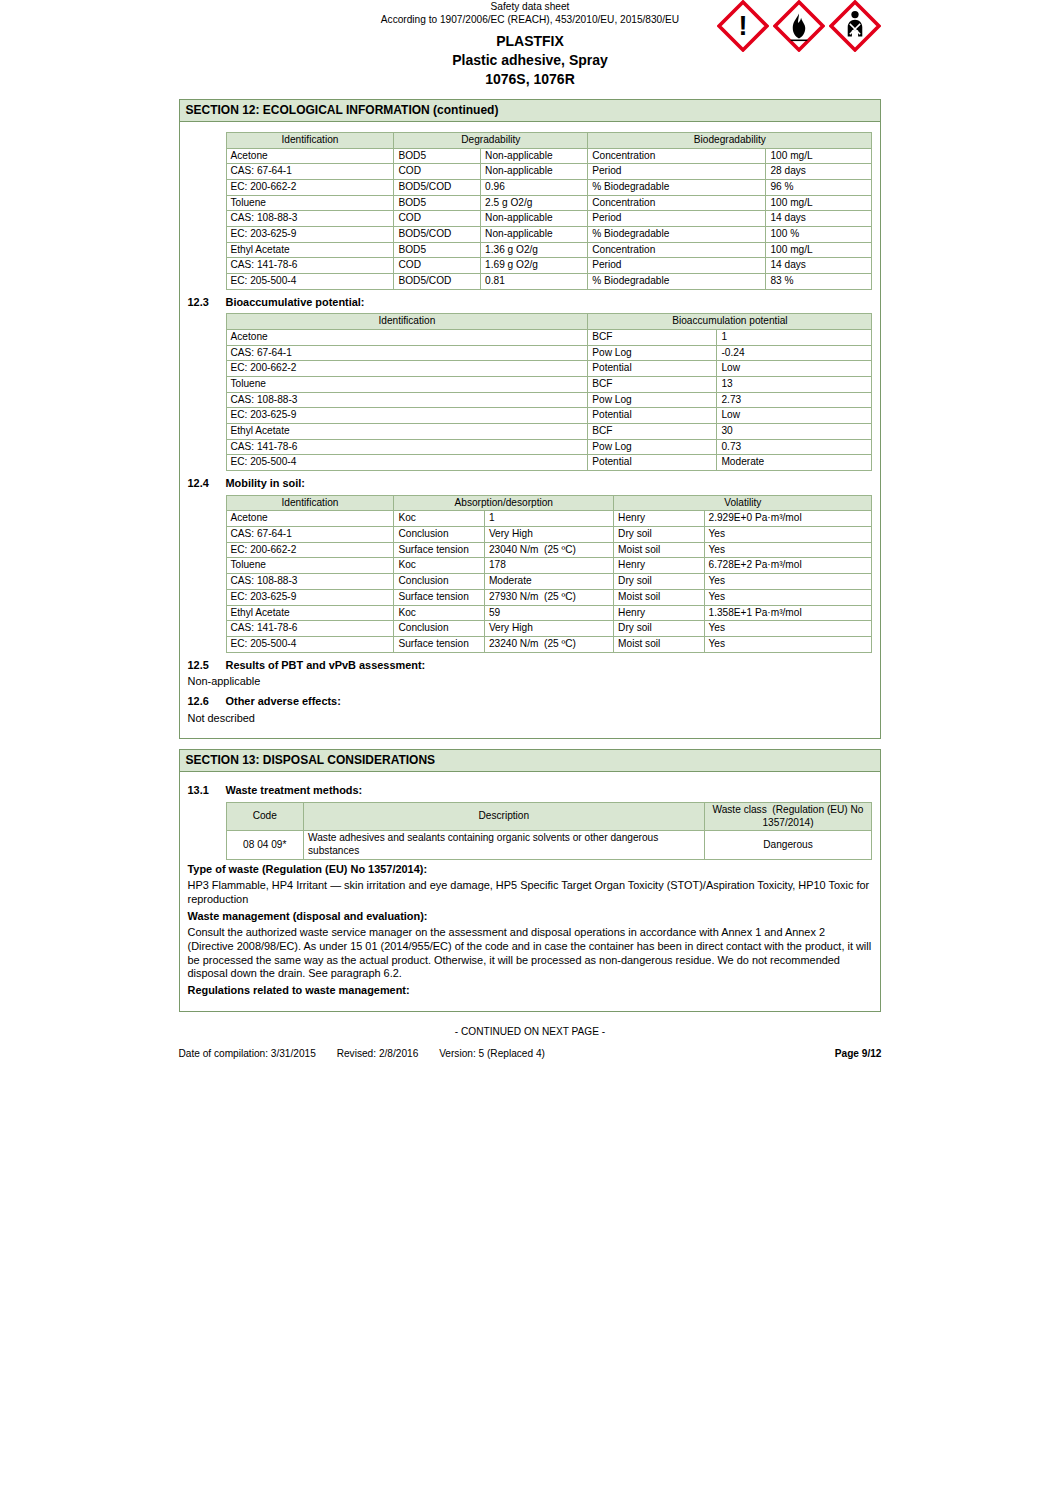!
Safety data sheet
According to 1907/2006/EC (REACH), 453/2010/EU, 2015/830/EU
PLASTFIX
Plastic adhesive, Spray
1076S, 1076R
SECTION 12: ECOLOGICAL INFORMATION (continued)
| Identification | Degradability | Biodegradability |
| --- | --- | --- |
| Acetone | BOD5 | Non-applicable | Concentration | 100 mg/L |
| CAS: 67-64-1 | COD | Non-applicable | Period | 28 days |
| EC: 200-662-2 | BOD5/COD | 0.96 | % Biodegradable | 96 % |
| Toluene | BOD5 | 2.5 g O2/g | Concentration | 100 mg/L |
| CAS: 108-88-3 | COD | Non-applicable | Period | 14 days |
| EC: 203-625-9 | BOD5/COD | Non-applicable | % Biodegradable | 100 % |
| Ethyl Acetate | BOD5 | 1.36 g O2/g | Concentration | 100 mg/L |
| CAS: 141-78-6 | COD | 1.69 g O2/g | Period | 14 days |
| EC: 205-500-4 | BOD5/COD | 0.81 | % Biodegradable | 83 % |
12.3
Bioaccumulative potential:
| Identification | Bioaccumulation potential |
| --- | --- |
| Acetone | BCF | 1 |
| CAS: 67-64-1 | Pow Log | -0.24 |
| EC: 200-662-2 | Potential | Low |
| Toluene | BCF | 13 |
| CAS: 108-88-3 | Pow Log | 2.73 |
| EC: 203-625-9 | Potential | Low |
| Ethyl Acetate | BCF | 30 |
| CAS: 141-78-6 | Pow Log | 0.73 |
| EC: 205-500-4 | Potential | Moderate |
12.4
Mobility in soil:
| Identification | Absorption/desorption | Volatility |
| --- | --- | --- |
| Acetone | Koc | 1 | Henry | 2.929E+0 Pa·m³/mol |
| CAS: 67-64-1 | Conclusion | Very High | Dry soil | Yes |
| EC: 200-662-2 | Surface tension | 23040 N/m (25 ºC) | Moist soil | Yes |
| Toluene | Koc | 178 | Henry | 6.728E+2 Pa·m³/mol |
| CAS: 108-88-3 | Conclusion | Moderate | Dry soil | Yes |
| EC: 203-625-9 | Surface tension | 27930 N/m (25 ºC) | Moist soil | Yes |
| Ethyl Acetate | Koc | 59 | Henry | 1.358E+1 Pa·m³/mol |
| CAS: 141-78-6 | Conclusion | Very High | Dry soil | Yes |
| EC: 205-500-4 | Surface tension | 23240 N/m (25 ºC) | Moist soil | Yes |
12.5
Results of PBT and vPvB assessment:
Non-applicable
12.6
Other adverse effects:
Not described
SECTION 13: DISPOSAL CONSIDERATIONS
13.1
Waste treatment methods:
| Code | Description | Waste class (Regulation (EU) No 1357/2014) |
| --- | --- | --- |
| 08 04 09* | Waste adhesives and sealants containing organic solvents or other dangerous substances | Dangerous |
Type of waste (Regulation (EU) No 1357/2014):
HP3 Flammable, HP4 Irritant — skin irritation and eye damage, HP5 Specific Target Organ Toxicity (STOT)/Aspiration Toxicity, HP10 Toxic for reproduction
Waste management (disposal and evaluation):
Consult the authorized waste service manager on the assessment and disposal operations in accordance with Annex 1 and Annex 2 (Directive 2008/98/EC). As under 15 01 (2014/955/EC) of the code and in case the container has been in direct contact with the product, it will be processed the same way as the actual product. Otherwise, it will be processed as non-dangerous residue. We do not recommended disposal down the drain. See paragraph 6.2.
Regulations related to waste management:
- CONTINUED ON NEXT PAGE -
Date of compilation: 3/31/2015 Revised: 2/8/2016 Version: 5 (Replaced 4)
Page 9/12